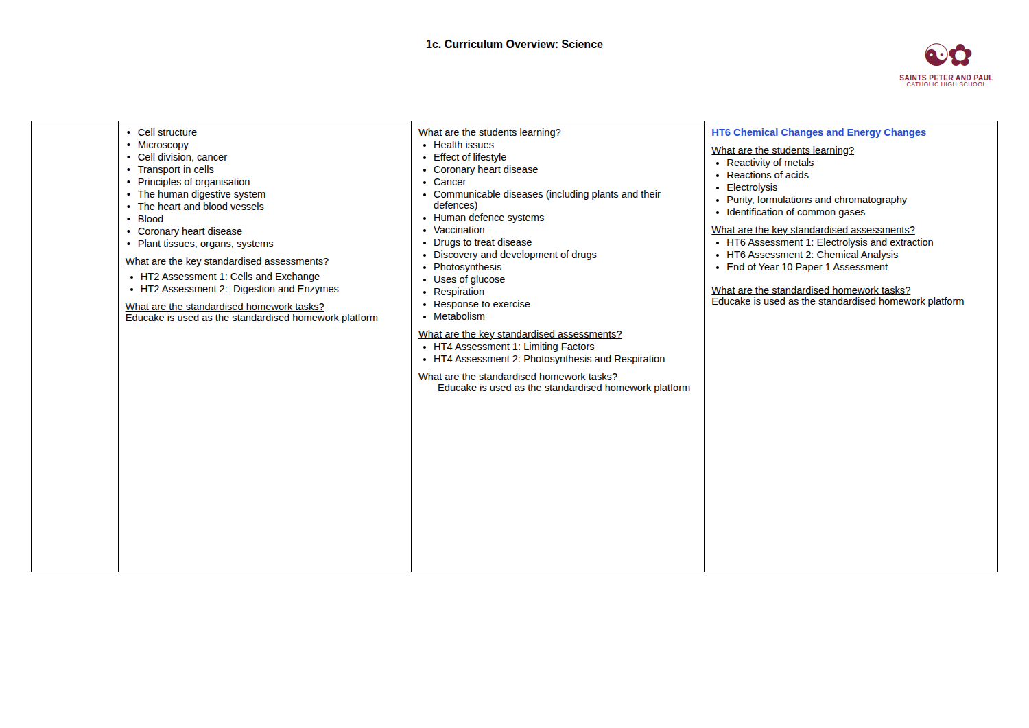1c. Curriculum Overview: Science
☯✿
SAINTS PETER AND PAUL
CATHOLIC HIGH SCHOOL
| | Cell structure Microscopy Cell division, cancer Transport in cells Principles of organisation The human digestive system The heart and blood vessels Blood Coronary heart disease Plant tissues, organs, systems What are the key standardised assessments? HT2 Assessment 1: Cells and Exchange HT2 Assessment 2: Digestion and Enzymes What are the standardised homework tasks? Educake is used as the standardised homework platform | What are the students learning? Health issues Effect of lifestyle Coronary heart disease Cancer Communicable diseases (including plants and their defences) Human defence systems Vaccination Drugs to treat disease Discovery and development of drugs Photosynthesis Uses of glucose Respiration Response to exercise Metabolism What are the key standardised assessments? HT4 Assessment 1: Limiting Factors HT4 Assessment 2: Photosynthesis and Respiration What are the standardised homework tasks? Educake is used as the standardised homework platform | HT6 Chemical Changes and Energy Changes What are the students learning? Reactivity of metals Reactions of acids Electrolysis Purity, formulations and chromatography Identification of common gases What are the key standardised assessments? HT6 Assessment 1: Electrolysis and extraction HT6 Assessment 2: Chemical Analysis End of Year 10 Paper 1 Assessment What are the standardised homework tasks? Educake is used as the standardised homework platform |